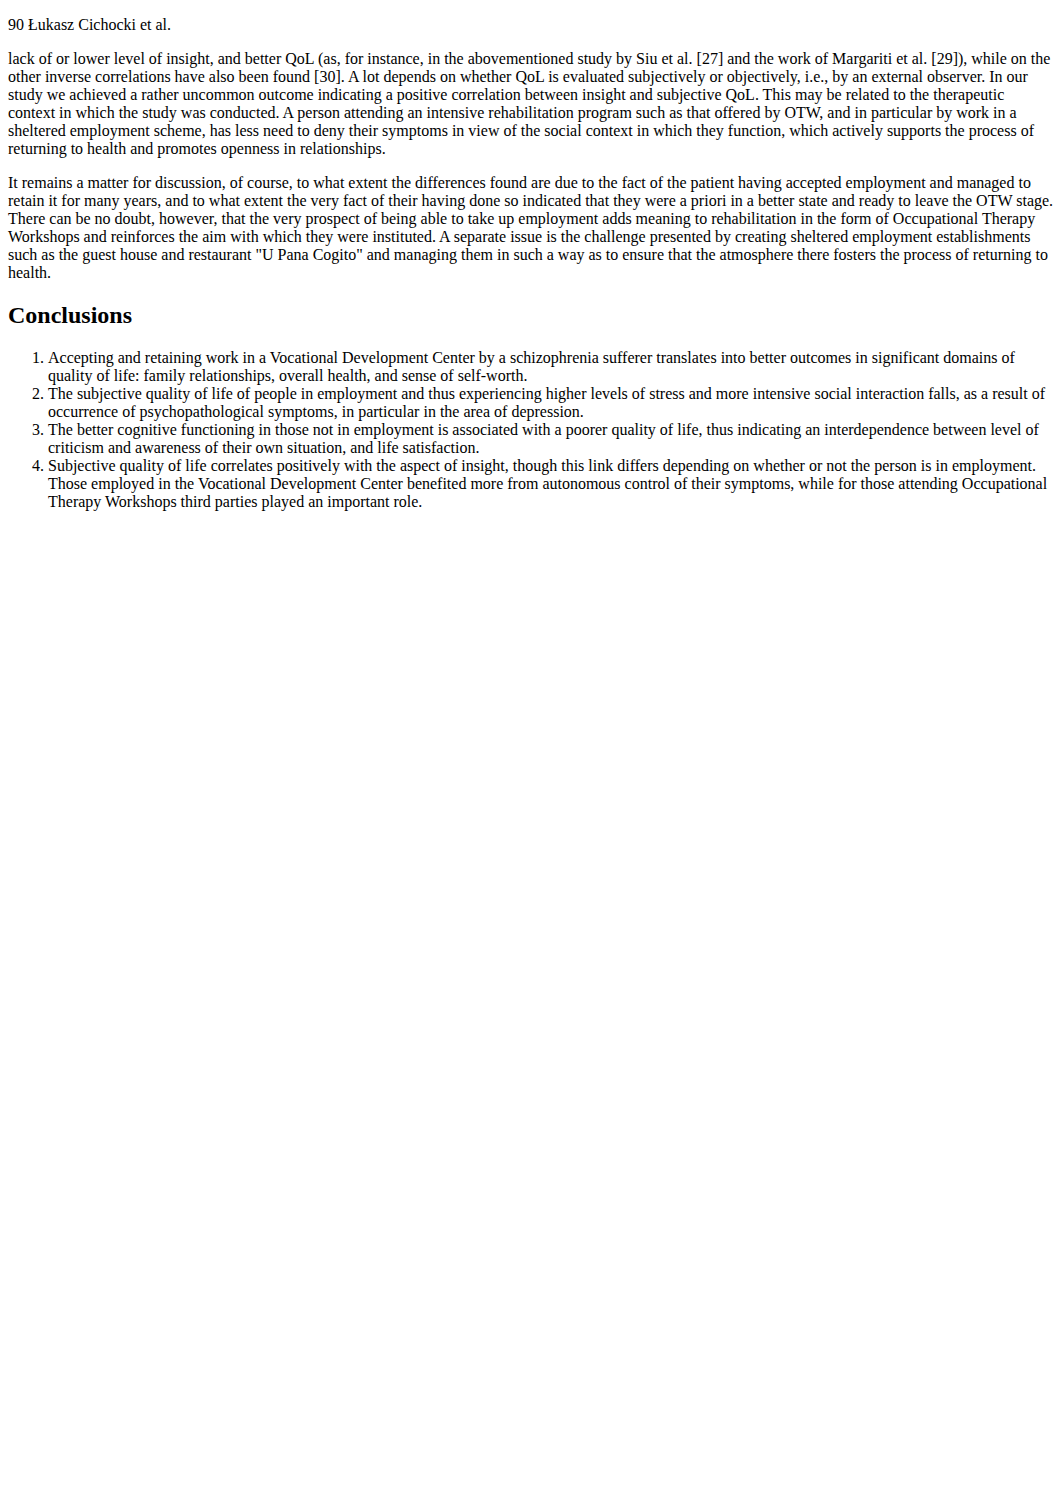90 Łukasz Cichocki et al.
lack of or lower level of insight, and better QoL (as, for instance, in the abovementioned study by Siu et al. [27] and the work of Margariti et al. [29]), while on the other inverse correlations have also been found [30]. A lot depends on whether QoL is evaluated subjectively or objectively, i.e., by an external observer. In our study we achieved a rather uncommon outcome indicating a positive correlation between insight and subjective QoL. This may be related to the therapeutic context in which the study was conducted. A person attending an intensive rehabilitation program such as that offered by OTW, and in particular by work in a sheltered employment scheme, has less need to deny their symptoms in view of the social context in which they function, which actively supports the process of returning to health and promotes openness in relationships.
It remains a matter for discussion, of course, to what extent the differences found are due to the fact of the patient having accepted employment and managed to retain it for many years, and to what extent the very fact of their having done so indicated that they were a priori in a better state and ready to leave the OTW stage. There can be no doubt, however, that the very prospect of being able to take up employment adds meaning to rehabilitation in the form of Occupational Therapy Workshops and reinforces the aim with which they were instituted. A separate issue is the challenge presented by creating sheltered employment establishments such as the guest house and restaurant "U Pana Cogito" and managing them in such a way as to ensure that the atmosphere there fosters the process of returning to health.
Conclusions
Accepting and retaining work in a Vocational Development Center by a schizophrenia sufferer translates into better outcomes in significant domains of quality of life: family relationships, overall health, and sense of self-worth.
The subjective quality of life of people in employment and thus experiencing higher levels of stress and more intensive social interaction falls, as a result of occurrence of psychopathological symptoms, in particular in the area of depression.
The better cognitive functioning in those not in employment is associated with a poorer quality of life, thus indicating an interdependence between level of criticism and awareness of their own situation, and life satisfaction.
Subjective quality of life correlates positively with the aspect of insight, though this link differs depending on whether or not the person is in employment. Those employed in the Vocational Development Center benefited more from autonomous control of their symptoms, while for those attending Occupational Therapy Workshops third parties played an important role.